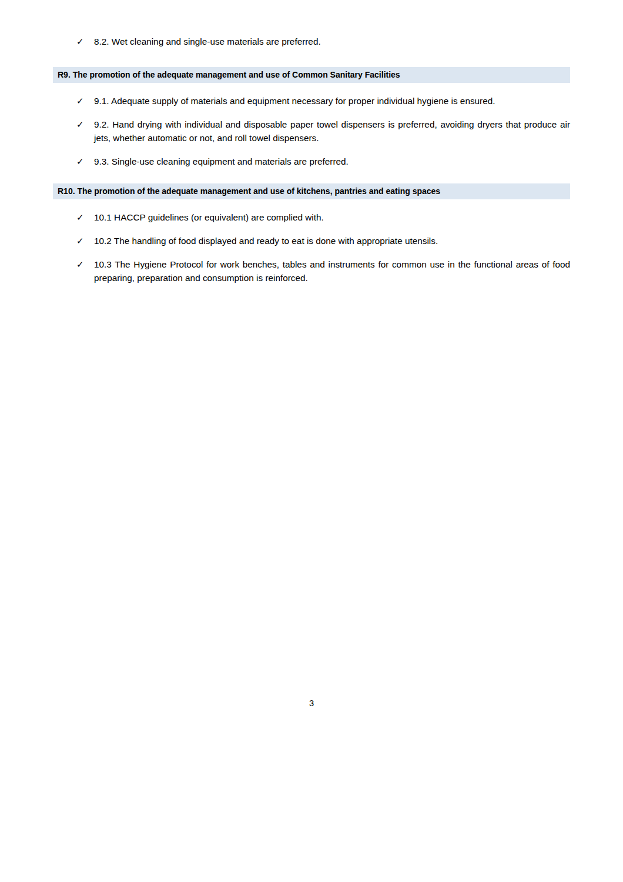8.2. Wet cleaning and single-use materials are preferred.
R9. The promotion of the adequate management and use of Common Sanitary Facilities
9.1. Adequate supply of materials and equipment necessary for proper individual hygiene is ensured.
9.2. Hand drying with individual and disposable paper towel dispensers is preferred, avoiding dryers that produce air jets, whether automatic or not, and roll towel dispensers.
9.3. Single-use cleaning equipment and materials are preferred.
R10. The promotion of the adequate management and use of kitchens, pantries and eating spaces
10.1 HACCP guidelines (or equivalent) are complied with.
10.2 The handling of food displayed and ready to eat is done with appropriate utensils.
10.3 The Hygiene Protocol for work benches, tables and instruments for common use in the functional areas of food preparing, preparation and consumption is reinforced.
3